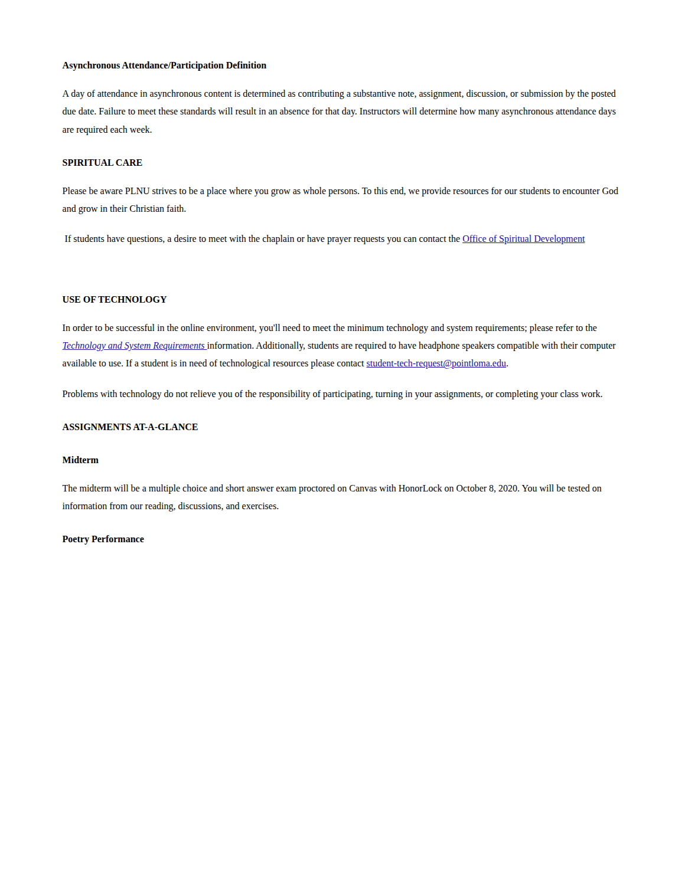Asynchronous Attendance/Participation Definition
A day of attendance in asynchronous content is determined as contributing a substantive note, assignment, discussion, or submission by the posted due date. Failure to meet these standards will result in an absence for that day. Instructors will determine how many asynchronous attendance days are required each week.
SPIRITUAL CARE
Please be aware PLNU strives to be a place where you grow as whole persons. To this end, we provide resources for our students to encounter God and grow in their Christian faith.
If students have questions, a desire to meet with the chaplain or have prayer requests you can contact the Office of Spiritual Development
USE OF TECHNOLOGY
In order to be successful in the online environment, you'll need to meet the minimum technology and system requirements; please refer to the Technology and System Requirements information. Additionally, students are required to have headphone speakers compatible with their computer available to use. If a student is in need of technological resources please contact student-tech-request@pointloma.edu.
Problems with technology do not relieve you of the responsibility of participating, turning in your assignments, or completing your class work.
ASSIGNMENTS AT-A-GLANCE
Midterm
The midterm will be a multiple choice and short answer exam proctored on Canvas with HonorLock on October 8, 2020. You will be tested on information from our reading, discussions, and exercises.
Poetry Performance